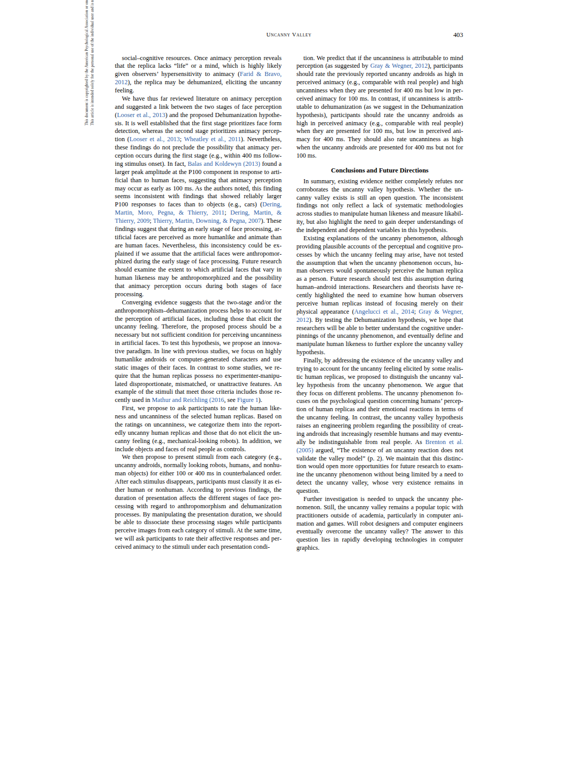This document is copyrighted by the American Psychological Association or one of its allied publishers.
This article is intended solely for the personal use of the individual user and is not to be disseminated broadly.
Uncanny Valley 403
social–cognitive resources. Once animacy perception reveals that the replica lacks “life” or a mind, which is highly likely given observers’ hypersensitivity to animacy (Farid & Bravo, 2012), the replica may be dehumanized, eliciting the uncanny feeling.
We have thus far reviewed literature on animacy perception and suggested a link between the two stages of face perception (Looser et al., 2013) and the proposed Dehumanization hypothesis. It is well established that the first stage prioritizes face form detection, whereas the second stage prioritizes animacy perception (Looser et al., 2013; Wheatley et al., 2011). Nevertheless, these findings do not preclude the possibility that animacy perception occurs during the first stage (e.g., within 400 ms following stimulus onset). In fact, Balas and Koldewyn (2013) found a larger peak amplitude at the P100 component in response to artificial than to human faces, suggesting that animacy perception may occur as early as 100 ms. As the authors noted, this finding seems inconsistent with findings that showed reliably larger P100 responses to faces than to objects (e.g., cars) (Dering, Martin, Moro, Pegna, & Thierry, 2011; Dering, Martin, & Thierry, 2009; Thierry, Martin, Downing, & Pegna, 2007). These findings suggest that during an early stage of face processing, artificial faces are perceived as more humanlike and animate than are human faces. Nevertheless, this inconsistency could be explained if we assume that the artificial faces were anthropomorphized during the early stage of face processing. Future research should examine the extent to which artificial faces that vary in human likeness may be anthropomorphized and the possibility that animacy perception occurs during both stages of face processing.
Converging evidence suggests that the two-stage and/or the anthropomorphism–dehumanization process helps to account for the perception of artificial faces, including those that elicit the uncanny feeling. Therefore, the proposed process should be a necessary but not sufficient condition for perceiving uncanniness in artificial faces. To test this hypothesis, we propose an innovative paradigm. In line with previous studies, we focus on highly humanlike androids or computer-generated characters and use static images of their faces. In contrast to some studies, we require that the human replicas possess no experimenter-manipulated disproportionate, mismatched, or unattractive features. An example of the stimuli that meet those criteria includes those recently used in Mathur and Reichling (2016, see Figure 1).
First, we propose to ask participants to rate the human likeness and uncanniness of the selected human replicas. Based on the ratings on uncanniness, we categorize them into the reportedly uncanny human replicas and those that do not elicit the uncanny feeling (e.g., mechanical-looking robots). In addition, we include objects and faces of real people as controls.
We then propose to present stimuli from each category (e.g., uncanny androids, normally looking robots, humans, and nonhuman objects) for either 100 or 400 ms in counterbalanced order. After each stimulus disappears, participants must classify it as either human or nonhuman. According to previous findings, the duration of presentation affects the different stages of face processing with regard to anthropomorphism and dehumanization processes. By manipulating the presentation duration, we should be able to dissociate these processing stages while participants perceive images from each category of stimuli. At the same time, we will ask participants to rate their affective responses and perceived animacy to the stimuli under each presentation condi-
tion. We predict that if the uncanniness is attributable to mind perception (as suggested by Gray & Wegner, 2012), participants should rate the previously reported uncanny androids as high in perceived animacy (e.g., comparable with real people) and high uncanniness when they are presented for 400 ms but low in perceived animacy for 100 ms. In contrast, if uncanniness is attributable to dehumanization (as we suggest in the Dehumanization hypothesis), participants should rate the uncanny androids as high in perceived animacy (e.g., comparable with real people) when they are presented for 100 ms, but low in perceived animacy for 400 ms. They should also rate uncanniness as high when the uncanny androids are presented for 400 ms but not for 100 ms.
Conclusions and Future Directions
In summary, existing evidence neither completely refutes nor corroborates the uncanny valley hypothesis. Whether the uncanny valley exists is still an open question. The inconsistent findings not only reflect a lack of systematic methodologies across studies to manipulate human likeness and measure likability, but also highlight the need to gain deeper understandings of the independent and dependent variables in this hypothesis.
Existing explanations of the uncanny phenomenon, although providing plausible accounts of the perceptual and cognitive processes by which the uncanny feeling may arise, have not tested the assumption that when the uncanny phenomenon occurs, human observers would spontaneously perceive the human replica as a person. Future research should test this assumption during human–android interactions. Researchers and theorists have recently highlighted the need to examine how human observers perceive human replicas instead of focusing merely on their physical appearance (Angelucci et al., 2014; Gray & Wegner, 2012). By testing the Dehumanization hypothesis, we hope that researchers will be able to better understand the cognitive underpinnings of the uncanny phenomenon, and eventually define and manipulate human likeness to further explore the uncanny valley hypothesis.
Finally, by addressing the existence of the uncanny valley and trying to account for the uncanny feeling elicited by some realistic human replicas, we proposed to distinguish the uncanny valley hypothesis from the uncanny phenomenon. We argue that they focus on different problems. The uncanny phenomenon focuses on the psychological question concerning humans’ perception of human replicas and their emotional reactions in terms of the uncanny feeling. In contrast, the uncanny valley hypothesis raises an engineering problem regarding the possibility of creating androids that increasingly resemble humans and may eventually be indistinguishable from real people. As Brenton et al. (2005) argued, “The existence of an uncanny reaction does not validate the valley model” (p. 2). We maintain that this distinction would open more opportunities for future research to examine the uncanny phenomenon without being limited by a need to detect the uncanny valley, whose very existence remains in question.
Further investigation is needed to unpack the uncanny phenomenon. Still, the uncanny valley remains a popular topic with practitioners outside of academia, particularly in computer animation and games. Will robot designers and computer engineers eventually overcome the uncanny valley? The answer to this question lies in rapidly developing technologies in computer graphics.